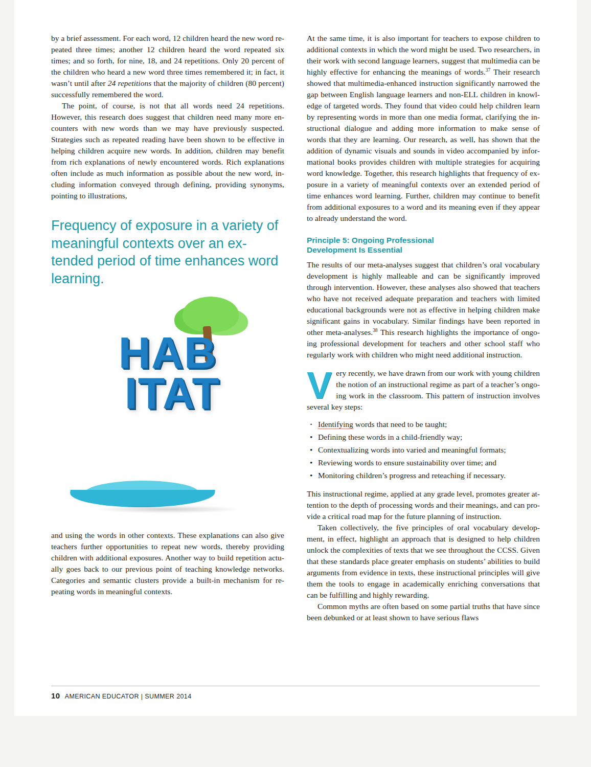by a brief assessment. For each word, 12 children heard the new word repeated three times; another 12 children heard the word repeated six times; and so forth, for nine, 18, and 24 repetitions. Only 20 percent of the children who heard a new word three times remembered it; in fact, it wasn’t until after 24 repetitions that the majority of children (80 percent) successfully remembered the word.
The point, of course, is not that all words need 24 repetitions. However, this research does suggest that children need many more encounters with new words than we may have previously suspected. Strategies such as repeated reading have been shown to be effective in helping children acquire new words. In addition, children may benefit from rich explanations of newly encountered words. Rich explanations often include as much information as possible about the new word, including information conveyed through defining, providing synonyms, pointing to illustrations,
Frequency of exposure in a variety of meaningful contexts over an extended period of time enhances word learning.
HABITAT
and using the words in other contexts. These explanations can also give teachers further opportunities to repeat new words, thereby providing children with additional exposures. Another way to build repetition actually goes back to our previous point of teaching knowledge networks. Categories and semantic clusters provide a built-in mechanism for repeating words in meaningful contexts.
At the same time, it is also important for teachers to expose children to additional contexts in which the word might be used. Two researchers, in their work with second language learners, suggest that multimedia can be highly effective for enhancing the meanings of words.37 Their research showed that multimedia-enhanced instruction significantly narrowed the gap between English language learners and non-ELL children in knowledge of targeted words. They found that video could help children learn by representing words in more than one media format, clarifying the instructional dialogue and adding more information to make sense of words that they are learning. Our research, as well, has shown that the addition of dynamic visuals and sounds in video accompanied by informational books provides children with multiple strategies for acquiring word knowledge. Together, this research highlights that frequency of exposure in a variety of meaningful contexts over an extended period of time enhances word learning. Further, children may continue to benefit from additional exposures to a word and its meaning even if they appear to already understand the word.
Principle 5: Ongoing Professional
Development Is Essential
The results of our meta-analyses suggest that children’s oral vocabulary development is highly malleable and can be significantly improved through intervention. However, these analyses also showed that teachers who have not received adequate preparation and teachers with limited educational backgrounds were not as effective in helping children make significant gains in vocabulary. Similar findings have been reported in other meta-analyses.38 This research highlights the importance of ongoing professional development for teachers and other school staff who regularly work with children who might need additional instruction.
V
ery recently, we have drawn from our work with young children the notion of an instructional regime as part of a teacher’s ongoing work in the classroom. This pattern of instruction involves several key steps:
Identifying words that need to be taught;
Defining these words in a child-friendly way;
Contextualizing words into varied and meaningful formats;
Reviewing words to ensure sustainability over time; and
Monitoring children’s progress and reteaching if necessary.
This instructional regime, applied at any grade level, promotes greater attention to the depth of processing words and their meanings, and can provide a critical road map for the future planning of instruction.
Taken collectively, the five principles of oral vocabulary development, in effect, highlight an approach that is designed to help children unlock the complexities of texts that we see throughout the CCSS. Given that these standards place greater emphasis on students’ abilities to build arguments from evidence in texts, these instructional principles will give them the tools to engage in academically enriching conversations that can be fulfilling and highly rewarding.
Common myths are often based on some partial truths that have since been debunked or at least shown to have serious flaws
10 AMERICAN EDUCATOR | SUMMER 2014